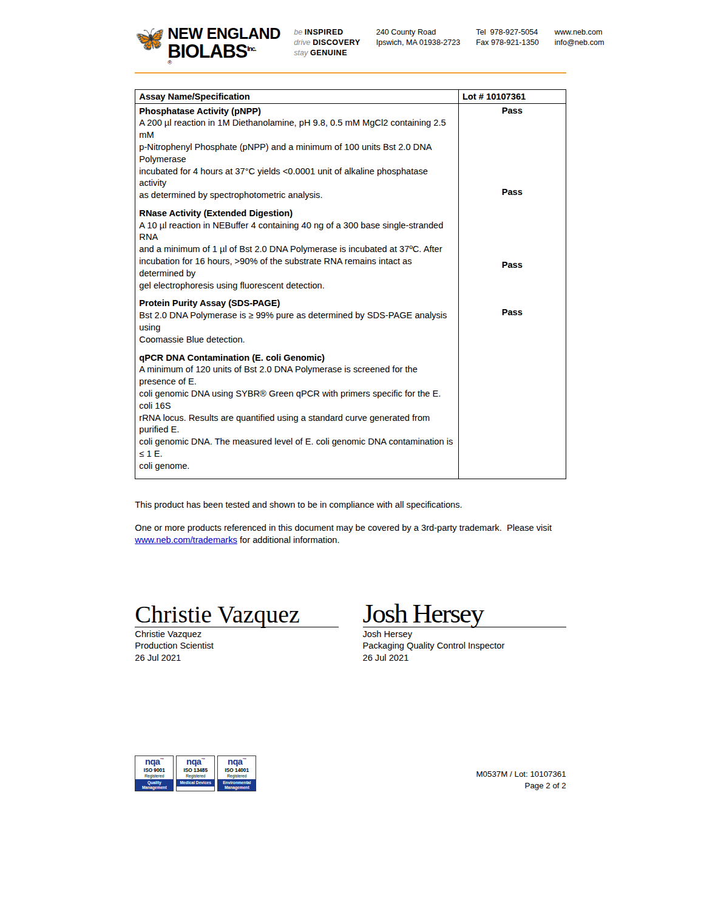🦋
NEW ENGLAND
BIOLABSInc.
®
be INSPIRED
drive DISCOVERY
stay GENUINE
240 County Road
Ipswich, MA 01938-2723
Tel 978-927-5054
Fax 978-921-1350
www.neb.com
info@neb.com
| Assay Name/Specification | Lot # 10107361 |
| --- | --- |
| Phosphatase Activity (pNPP) A 200 µl reaction in 1M Diethanolamine, pH 9.8, 0.5 mM MgCl2 containing 2.5 mM p-Nitrophenyl Phosphate (pNPP) and a minimum of 100 units Bst 2.0 DNA Polymerase incubated for 4 hours at 37°C yields <0.0001 unit of alkaline phosphatase activity as determined by spectrophotometric analysis. RNase Activity (Extended Digestion) A 10 µl reaction in NEBuffer 4 containing 40 ng of a 300 base single-stranded RNA and a minimum of 1 µl of Bst 2.0 DNA Polymerase is incubated at 37ºC. After incubation for 16 hours, >90% of the substrate RNA remains intact as determined by gel electrophoresis using fluorescent detection. Protein Purity Assay (SDS-PAGE) Bst 2.0 DNA Polymerase is ≥ 99% pure as determined by SDS-PAGE analysis using Coomassie Blue detection. qPCR DNA Contamination (E. coli Genomic) A minimum of 120 units of Bst 2.0 DNA Polymerase is screened for the presence of E. coli genomic DNA using SYBR® Green qPCR with primers specific for the E. coli 16S rRNA locus. Results are quantified using a standard curve generated from purified E. coli genomic DNA. The measured level of E. coli genomic DNA contamination is ≤ 1 E. coli genome. | Pass Pass Pass Pass |
This product has been tested and shown to be in compliance with all specifications.
One or more products referenced in this document may be covered by a 3rd-party trademark. Please visit
www.neb.com/trademarks for additional information.
Christie Vazquez
Christie Vazquez
Production Scientist
26 Jul 2021
Josh Hersey
Josh Hersey
Packaging Quality Control Inspector
26 Jul 2021
nqa™
ISO 9001
Registered
Quality
Management
nqa™
ISO 13485
Registered
Medical Devices
nqa™
ISO 14001
Registered
Environmental
Management
M0537M / Lot: 10107361
Page 2 of 2